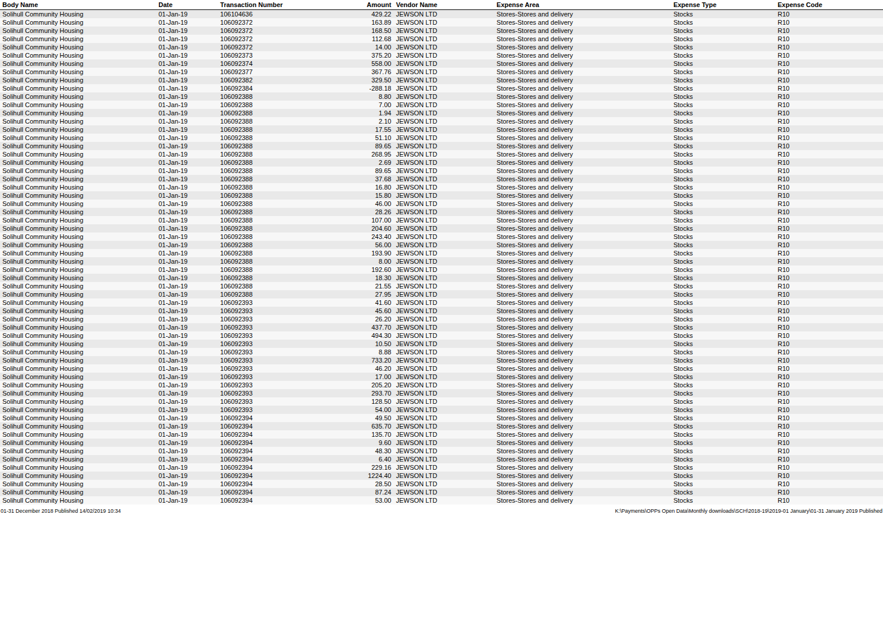| Body Name | Date | Transaction Number | Amount | Vendor Name | Expense Area | Expense Type | Expense Code |
| --- | --- | --- | --- | --- | --- | --- | --- |
| Solihull Community Housing | 01-Jan-19 | 106104636 | 429.22 | JEWSON LTD | Stores-Stores and delivery | Stocks | R10 |
| Solihull Community Housing | 01-Jan-19 | 106092372 | 163.89 | JEWSON LTD | Stores-Stores and delivery | Stocks | R10 |
| Solihull Community Housing | 01-Jan-19 | 106092372 | 168.50 | JEWSON LTD | Stores-Stores and delivery | Stocks | R10 |
| Solihull Community Housing | 01-Jan-19 | 106092372 | 112.68 | JEWSON LTD | Stores-Stores and delivery | Stocks | R10 |
| Solihull Community Housing | 01-Jan-19 | 106092372 | 14.00 | JEWSON LTD | Stores-Stores and delivery | Stocks | R10 |
| Solihull Community Housing | 01-Jan-19 | 106092373 | 375.20 | JEWSON LTD | Stores-Stores and delivery | Stocks | R10 |
| Solihull Community Housing | 01-Jan-19 | 106092374 | 558.00 | JEWSON LTD | Stores-Stores and delivery | Stocks | R10 |
| Solihull Community Housing | 01-Jan-19 | 106092377 | 367.76 | JEWSON LTD | Stores-Stores and delivery | Stocks | R10 |
| Solihull Community Housing | 01-Jan-19 | 106092382 | 329.50 | JEWSON LTD | Stores-Stores and delivery | Stocks | R10 |
| Solihull Community Housing | 01-Jan-19 | 106092384 | -288.18 | JEWSON LTD | Stores-Stores and delivery | Stocks | R10 |
| Solihull Community Housing | 01-Jan-19 | 106092388 | 8.80 | JEWSON LTD | Stores-Stores and delivery | Stocks | R10 |
| Solihull Community Housing | 01-Jan-19 | 106092388 | 7.00 | JEWSON LTD | Stores-Stores and delivery | Stocks | R10 |
| Solihull Community Housing | 01-Jan-19 | 106092388 | 1.94 | JEWSON LTD | Stores-Stores and delivery | Stocks | R10 |
| Solihull Community Housing | 01-Jan-19 | 106092388 | 2.10 | JEWSON LTD | Stores-Stores and delivery | Stocks | R10 |
| Solihull Community Housing | 01-Jan-19 | 106092388 | 17.55 | JEWSON LTD | Stores-Stores and delivery | Stocks | R10 |
| Solihull Community Housing | 01-Jan-19 | 106092388 | 51.10 | JEWSON LTD | Stores-Stores and delivery | Stocks | R10 |
| Solihull Community Housing | 01-Jan-19 | 106092388 | 89.65 | JEWSON LTD | Stores-Stores and delivery | Stocks | R10 |
| Solihull Community Housing | 01-Jan-19 | 106092388 | 268.95 | JEWSON LTD | Stores-Stores and delivery | Stocks | R10 |
| Solihull Community Housing | 01-Jan-19 | 106092388 | 2.69 | JEWSON LTD | Stores-Stores and delivery | Stocks | R10 |
| Solihull Community Housing | 01-Jan-19 | 106092388 | 89.65 | JEWSON LTD | Stores-Stores and delivery | Stocks | R10 |
| Solihull Community Housing | 01-Jan-19 | 106092388 | 37.68 | JEWSON LTD | Stores-Stores and delivery | Stocks | R10 |
| Solihull Community Housing | 01-Jan-19 | 106092388 | 16.80 | JEWSON LTD | Stores-Stores and delivery | Stocks | R10 |
| Solihull Community Housing | 01-Jan-19 | 106092388 | 15.80 | JEWSON LTD | Stores-Stores and delivery | Stocks | R10 |
| Solihull Community Housing | 01-Jan-19 | 106092388 | 46.00 | JEWSON LTD | Stores-Stores and delivery | Stocks | R10 |
| Solihull Community Housing | 01-Jan-19 | 106092388 | 28.26 | JEWSON LTD | Stores-Stores and delivery | Stocks | R10 |
| Solihull Community Housing | 01-Jan-19 | 106092388 | 107.00 | JEWSON LTD | Stores-Stores and delivery | Stocks | R10 |
| Solihull Community Housing | 01-Jan-19 | 106092388 | 204.60 | JEWSON LTD | Stores-Stores and delivery | Stocks | R10 |
| Solihull Community Housing | 01-Jan-19 | 106092388 | 243.40 | JEWSON LTD | Stores-Stores and delivery | Stocks | R10 |
| Solihull Community Housing | 01-Jan-19 | 106092388 | 56.00 | JEWSON LTD | Stores-Stores and delivery | Stocks | R10 |
| Solihull Community Housing | 01-Jan-19 | 106092388 | 193.90 | JEWSON LTD | Stores-Stores and delivery | Stocks | R10 |
| Solihull Community Housing | 01-Jan-19 | 106092388 | 8.00 | JEWSON LTD | Stores-Stores and delivery | Stocks | R10 |
| Solihull Community Housing | 01-Jan-19 | 106092388 | 192.60 | JEWSON LTD | Stores-Stores and delivery | Stocks | R10 |
| Solihull Community Housing | 01-Jan-19 | 106092388 | 18.30 | JEWSON LTD | Stores-Stores and delivery | Stocks | R10 |
| Solihull Community Housing | 01-Jan-19 | 106092388 | 21.55 | JEWSON LTD | Stores-Stores and delivery | Stocks | R10 |
| Solihull Community Housing | 01-Jan-19 | 106092388 | 27.95 | JEWSON LTD | Stores-Stores and delivery | Stocks | R10 |
| Solihull Community Housing | 01-Jan-19 | 106092393 | 41.60 | JEWSON LTD | Stores-Stores and delivery | Stocks | R10 |
| Solihull Community Housing | 01-Jan-19 | 106092393 | 45.60 | JEWSON LTD | Stores-Stores and delivery | Stocks | R10 |
| Solihull Community Housing | 01-Jan-19 | 106092393 | 26.20 | JEWSON LTD | Stores-Stores and delivery | Stocks | R10 |
| Solihull Community Housing | 01-Jan-19 | 106092393 | 437.70 | JEWSON LTD | Stores-Stores and delivery | Stocks | R10 |
| Solihull Community Housing | 01-Jan-19 | 106092393 | 494.30 | JEWSON LTD | Stores-Stores and delivery | Stocks | R10 |
| Solihull Community Housing | 01-Jan-19 | 106092393 | 10.50 | JEWSON LTD | Stores-Stores and delivery | Stocks | R10 |
| Solihull Community Housing | 01-Jan-19 | 106092393 | 8.88 | JEWSON LTD | Stores-Stores and delivery | Stocks | R10 |
| Solihull Community Housing | 01-Jan-19 | 106092393 | 733.20 | JEWSON LTD | Stores-Stores and delivery | Stocks | R10 |
| Solihull Community Housing | 01-Jan-19 | 106092393 | 46.20 | JEWSON LTD | Stores-Stores and delivery | Stocks | R10 |
| Solihull Community Housing | 01-Jan-19 | 106092393 | 17.00 | JEWSON LTD | Stores-Stores and delivery | Stocks | R10 |
| Solihull Community Housing | 01-Jan-19 | 106092393 | 205.20 | JEWSON LTD | Stores-Stores and delivery | Stocks | R10 |
| Solihull Community Housing | 01-Jan-19 | 106092393 | 293.70 | JEWSON LTD | Stores-Stores and delivery | Stocks | R10 |
| Solihull Community Housing | 01-Jan-19 | 106092393 | 128.50 | JEWSON LTD | Stores-Stores and delivery | Stocks | R10 |
| Solihull Community Housing | 01-Jan-19 | 106092393 | 54.00 | JEWSON LTD | Stores-Stores and delivery | Stocks | R10 |
| Solihull Community Housing | 01-Jan-19 | 106092394 | 49.50 | JEWSON LTD | Stores-Stores and delivery | Stocks | R10 |
| Solihull Community Housing | 01-Jan-19 | 106092394 | 635.70 | JEWSON LTD | Stores-Stores and delivery | Stocks | R10 |
| Solihull Community Housing | 01-Jan-19 | 106092394 | 135.70 | JEWSON LTD | Stores-Stores and delivery | Stocks | R10 |
| Solihull Community Housing | 01-Jan-19 | 106092394 | 9.60 | JEWSON LTD | Stores-Stores and delivery | Stocks | R10 |
| Solihull Community Housing | 01-Jan-19 | 106092394 | 48.30 | JEWSON LTD | Stores-Stores and delivery | Stocks | R10 |
| Solihull Community Housing | 01-Jan-19 | 106092394 | 6.40 | JEWSON LTD | Stores-Stores and delivery | Stocks | R10 |
| Solihull Community Housing | 01-Jan-19 | 106092394 | 229.16 | JEWSON LTD | Stores-Stores and delivery | Stocks | R10 |
| Solihull Community Housing | 01-Jan-19 | 106092394 | 1224.40 | JEWSON LTD | Stores-Stores and delivery | Stocks | R10 |
| Solihull Community Housing | 01-Jan-19 | 106092394 | 28.50 | JEWSON LTD | Stores-Stores and delivery | Stocks | R10 |
| Solihull Community Housing | 01-Jan-19 | 106092394 | 87.24 | JEWSON LTD | Stores-Stores and delivery | Stocks | R10 |
| Solihull Community Housing | 01-Jan-19 | 106092394 | 53.00 | JEWSON LTD | Stores-Stores and delivery | Stocks | R10 |
| 01-31 December 2018 Published 14/02/2019 10:34 | K:\Payments\OPPs Open Data\Monthly downloads\SCH\2018-19\2019-01 January\01-31 January 2019 Published |